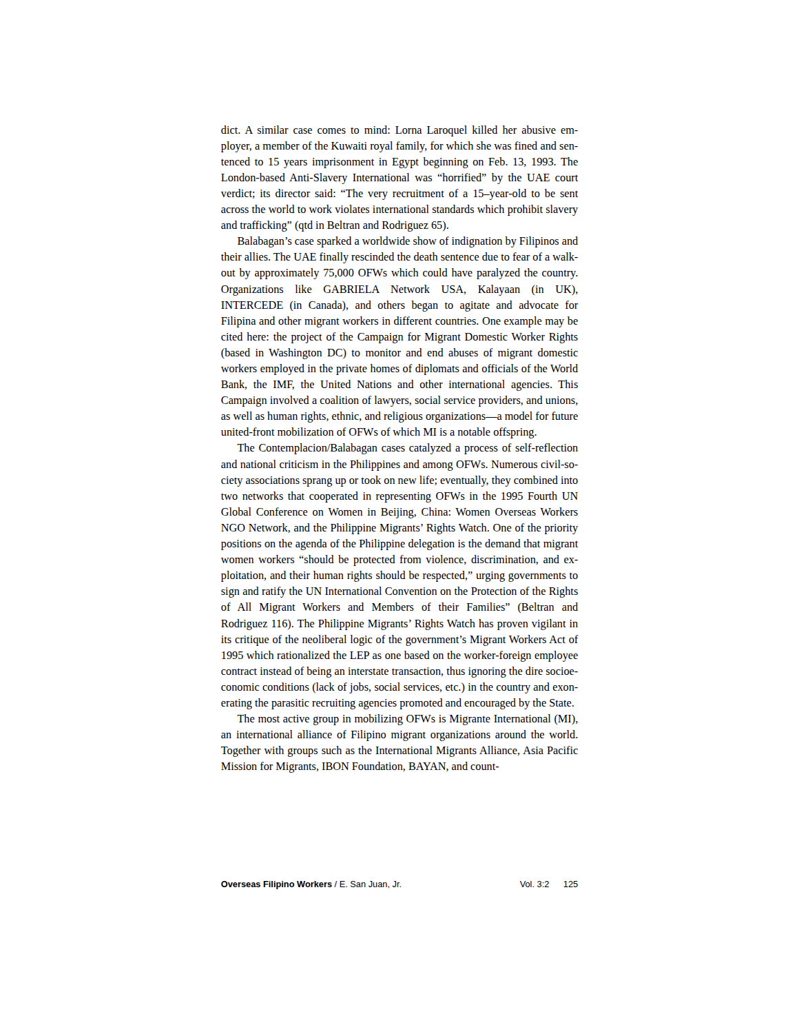dict. A similar case comes to mind: Lorna Laroquel killed her abusive employer, a member of the Kuwaiti royal family, for which she was fined and sentenced to 15 years imprisonment in Egypt beginning on Feb. 13, 1993. The London-based Anti-Slavery International was “horrified” by the UAE court verdict; its director said: “The very recruitment of a 15–year-old to be sent across the world to work violates international standards which prohibit slavery and trafficking” (qtd in Beltran and Rodriguez 65).
Balabagan’s case sparked a worldwide show of indignation by Filipinos and their allies. The UAE finally rescinded the death sentence due to fear of a walkout by approximately 75,000 OFWs which could have paralyzed the country. Organizations like GABRIELA Network USA, Kalayaan (in UK), INTERCEDE (in Canada), and others began to agitate and advocate for Filipina and other migrant workers in different countries. One example may be cited here: the project of the Campaign for Migrant Domestic Worker Rights (based in Washington DC) to monitor and end abuses of migrant domestic workers employed in the private homes of diplomats and officials of the World Bank, the IMF, the United Nations and other international agencies. This Campaign involved a coalition of lawyers, social service providers, and unions, as well as human rights, ethnic, and religious organizations—a model for future united-front mobilization of OFWs of which MI is a notable offspring.
The Contemplacion/Balabagan cases catalyzed a process of self-reflection and national criticism in the Philippines and among OFWs. Numerous civil-society associations sprang up or took on new life; eventually, they combined into two networks that cooperated in representing OFWs in the 1995 Fourth UN Global Conference on Women in Beijing, China: Women Overseas Workers NGO Network, and the Philippine Migrants’ Rights Watch. One of the priority positions on the agenda of the Philippine delegation is the demand that migrant women workers “should be protected from violence, discrimination, and exploitation, and their human rights should be respected,” urging governments to sign and ratify the UN International Convention on the Protection of the Rights of All Migrant Workers and Members of their Families” (Beltran and Rodriguez 116). The Philippine Migrants’ Rights Watch has proven vigilant in its critique of the neoliberal logic of the government’s Migrant Workers Act of 1995 which rationalized the LEP as one based on the worker-foreign employee contract instead of being an interstate transaction, thus ignoring the dire socioeconomic conditions (lack of jobs, social services, etc.) in the country and exonerating the parasitic recruiting agencies promoted and encouraged by the State.
The most active group in mobilizing OFWs is Migrante International (MI), an international alliance of Filipino migrant organizations around the world. Together with groups such as the International Migrants Alliance, Asia Pacific Mission for Migrants, IBON Foundation, BAYAN, and count-
Overseas Filipino Workers / E. San Juan, Jr.
Vol. 3:2125